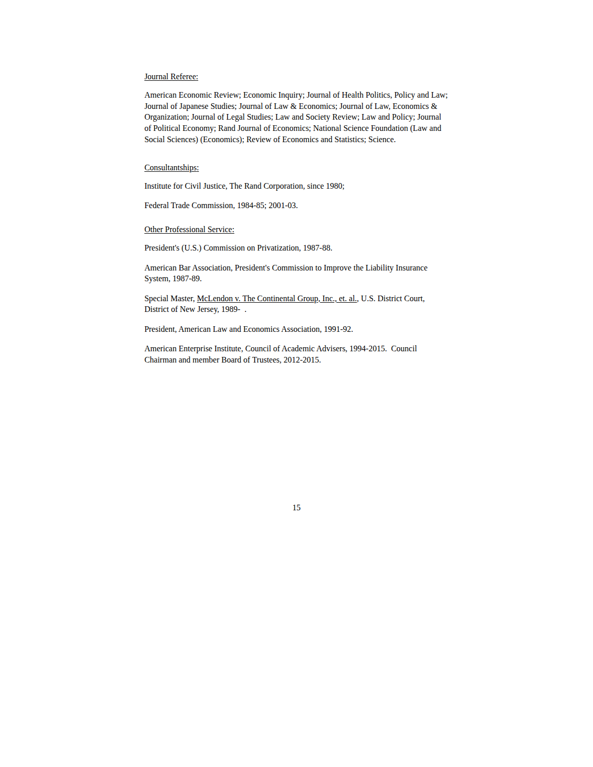Journal Referee:
American Economic Review; Economic Inquiry; Journal of Health Politics, Policy and Law; Journal of Japanese Studies; Journal of Law & Economics; Journal of Law, Economics & Organization; Journal of Legal Studies; Law and Society Review; Law and Policy; Journal of Political Economy; Rand Journal of Economics; National Science Foundation (Law and Social Sciences) (Economics); Review of Economics and Statistics; Science.
Consultantships:
Institute for Civil Justice, The Rand Corporation, since 1980;
Federal Trade Commission, 1984-85; 2001-03.
Other Professional Service:
President's (U.S.) Commission on Privatization, 1987-88.
American Bar Association, President's Commission to Improve the Liability Insurance System, 1987-89.
Special Master, McLendon v. The Continental Group, Inc., et. al., U.S. District Court, District of New Jersey, 1989- .
President, American Law and Economics Association, 1991-92.
American Enterprise Institute, Council of Academic Advisers, 1994-2015. Council Chairman and member Board of Trustees, 2012-2015.
15